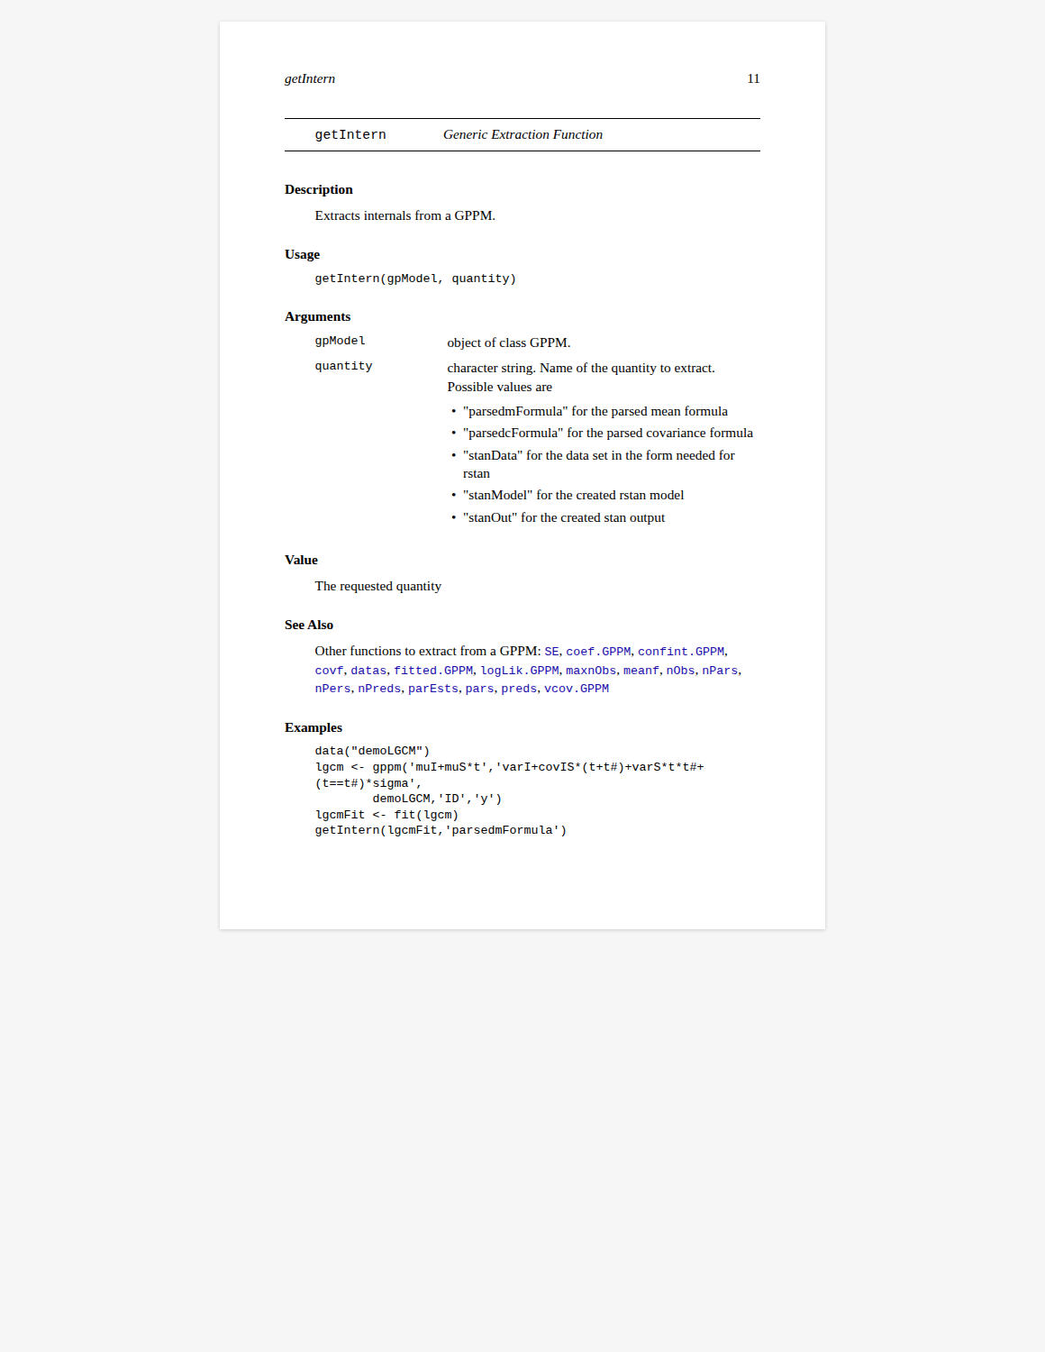getIntern 11
getIntern
Generic Extraction Function
Description
Extracts internals from a GPPM.
Usage
getIntern(gpModel, quantity)
Arguments
gpModel
object of class GPPM.
quantity
character string. Name of the quantity to extract. Possible values are
"parsedmFormula" for the parsed mean formula
"parsedcFormula" for the parsed covariance formula
"stanData" for the data set in the form needed for rstan
"stanModel" for the created rstan model
"stanOut" for the created stan output
Value
The requested quantity
See Also
Other functions to extract from a GPPM: SE, coef.GPPM, confint.GPPM, covf, datas, fitted.GPPM, logLik.GPPM, maxnObs, meanf, nObs, nPars, nPers, nPreds, parEsts, pars, preds, vcov.GPPM
Examples
data("demoLGCM")
lgcm <- gppm('muI+muS*t','varI+covIS*(t+t#)+varS*t*t#+(t==t#)*sigma',
        demoLGCM,'ID','y')
lgcmFit <- fit(lgcm)
getIntern(lgcmFit,'parsedmFormula')